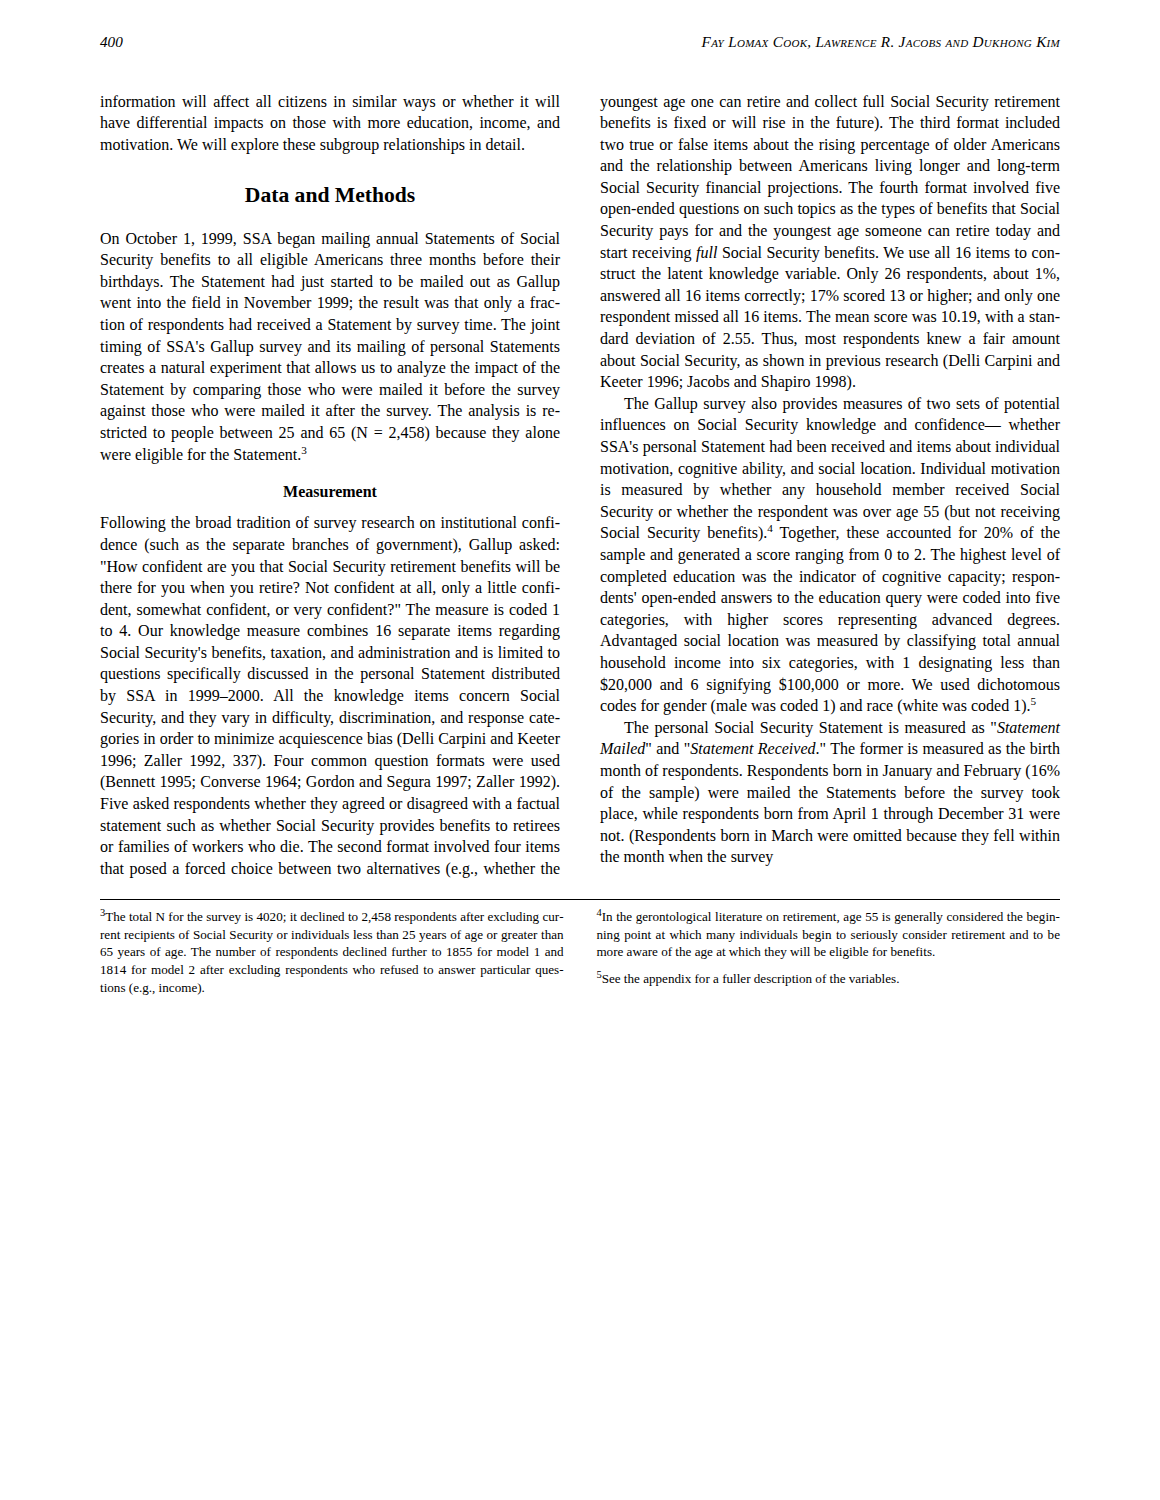400 Fay Lomax Cook, Lawrence R. Jacobs and Dukhong Kim
information will affect all citizens in similar ways or whether it will have differential impacts on those with more education, income, and motivation. We will explore these subgroup relationships in detail.
Data and Methods
On October 1, 1999, SSA began mailing annual Statements of Social Security benefits to all eligible Americans three months before their birthdays. The Statement had just started to be mailed out as Gallup went into the field in November 1999; the result was that only a fraction of respondents had received a Statement by survey time. The joint timing of SSA's Gallup survey and its mailing of personal Statements creates a natural experiment that allows us to analyze the impact of the Statement by comparing those who were mailed it before the survey against those who were mailed it after the survey. The analysis is restricted to people between 25 and 65 (N = 2,458) because they alone were eligible for the Statement.3
Measurement
Following the broad tradition of survey research on institutional confidence (such as the separate branches of government), Gallup asked: "How confident are you that Social Security retirement benefits will be there for you when you retire? Not confident at all, only a little confident, somewhat confident, or very confident?" The measure is coded 1 to 4. Our knowledge measure combines 16 separate items regarding Social Security's benefits, taxation, and administration and is limited to questions specifically discussed in the personal Statement distributed by SSA in 1999–2000. All the knowledge items concern Social Security, and they vary in difficulty, discrimination, and response categories in order to minimize acquiescence bias (Delli Carpini and Keeter 1996; Zaller 1992, 337). Four common question formats were used (Bennett 1995; Converse 1964; Gordon and Segura 1997; Zaller 1992). Five asked respondents whether they agreed or disagreed with a factual statement such as whether Social Security provides benefits to retirees or families of workers who die. The second format involved four items that posed a forced choice between two alternatives (e.g., whether the youngest age one can retire and collect full Social Security retirement benefits is fixed or will rise in the future). The third format included two true or false items about the rising percentage of older Americans and the relationship between Americans living longer and long-term Social Security financial projections. The fourth format involved five open-ended questions on such topics as the types of benefits that Social Security pays for and the youngest age someone can retire today and start receiving full Social Security benefits. We use all 16 items to construct the latent knowledge variable. Only 26 respondents, about 1%, answered all 16 items correctly; 17% scored 13 or higher; and only one respondent missed all 16 items. The mean score was 10.19, with a standard deviation of 2.55. Thus, most respondents knew a fair amount about Social Security, as shown in previous research (Delli Carpini and Keeter 1996; Jacobs and Shapiro 1998).
The Gallup survey also provides measures of two sets of potential influences on Social Security knowledge and confidence— whether SSA's personal Statement had been received and items about individual motivation, cognitive ability, and social location. Individual motivation is measured by whether any household member received Social Security or whether the respondent was over age 55 (but not receiving Social Security benefits).4 Together, these accounted for 20% of the sample and generated a score ranging from 0 to 2. The highest level of completed education was the indicator of cognitive capacity; respondents' open-ended answers to the education query were coded into five categories, with higher scores representing advanced degrees. Advantaged social location was measured by classifying total annual household income into six categories, with 1 designating less than $20,000 and 6 signifying $100,000 or more. We used dichotomous codes for gender (male was coded 1) and race (white was coded 1).5
The personal Social Security Statement is measured as "Statement Mailed" and "Statement Received." The former is measured as the birth month of respondents. Respondents born in January and February (16% of the sample) were mailed the Statements before the survey took place, while respondents born from April 1 through December 31 were not. (Respondents born in March were omitted because they fell within the month when the survey
3The total N for the survey is 4020; it declined to 2,458 respondents after excluding current recipients of Social Security or individuals less than 25 years of age or greater than 65 years of age. The number of respondents declined further to 1855 for model 1 and 1814 for model 2 after excluding respondents who refused to answer particular questions (e.g., income).
4In the gerontological literature on retirement, age 55 is generally considered the beginning point at which many individuals begin to seriously consider retirement and to be more aware of the age at which they will be eligible for benefits.
5See the appendix for a fuller description of the variables.